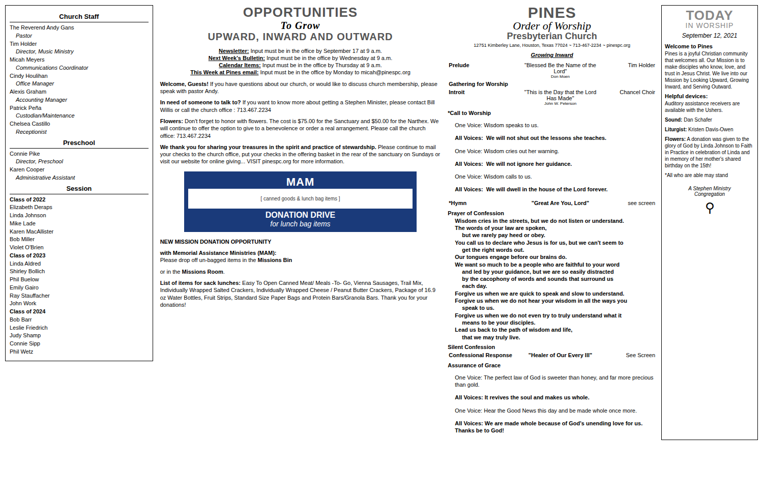Church Staff
The Reverend Andy Gans
Pastor
Tim Holder
Director, Music Ministry
Micah Meyers
Communications Coordinator
Cindy Houlihan
Office Manager
Alexis Graham
Accounting Manager
Patrick Peña
Custodian/Maintenance
Chelsea Castillo
Receptionist
Preschool
Connie Pike
Director, Preschool
Karen Cooper
Administrative Assistant
Session
Class of 2022
Elizabeth Deraps
Linda Johnson
Mike Lade
Karen MacAllister
Bob Miller
Violet O'Brien
Class of 2023
Linda Aldred
Shirley Bollich
Phil Buelow
Emily Gairo
Ray Stauffacher
John Work
Class of 2024
Bob Barr
Leslie Friedrich
Judy Shamp
Connie Sipp
Phil Wetz
OPPORTUNITIES
To Grow
UPWARD, INWARD AND OUTWARD
Newsletter: Input must be in the office by September 17 at 9 a.m.
Next Week's Bulletin: Input must be in the office by Wednesday at 9 a.m.
Calendar Items: Input must be in the office by Thursday at 9 a.m.
This Week at Pines email: Input must be in the office by Monday to micah@pinespc.org
Welcome, Guests! If you have questions about our church, or would like to discuss church membership, please speak with pastor Andy.
In need of someone to talk to? If you want to know more about getting a Stephen Minister, please contact Bill Willis or call the church office : 713.467.2234
Flowers: Don't forget to honor with flowers. The cost is $75.00 for the Sanctuary and $50.00 for the Narthex. We will continue to offer the option to give to a benevolence or order a real arrangement. Please call the church office: 713.467.2234
We thank you for sharing your treasures in the spirit and practice of stewardship. Please continue to mail your checks to the church office, put your checks in the offering basket in the rear of the sanctuary on Sundays or visit our website for online giving... VISIT pinespc.org for more information.
MAM
[ canned goods & lunch bag items ]
DONATION DRIVE
for lunch bag items
NEW MISSION DONATION OPPORTUNITY
with Memorial Assistance Ministries (MAM):
Please drop off un-bagged items in the Missions Bin
or in the Missions Room.
List of items for sack lunches: Easy To Open Canned Meat/ Meals -To- Go, Vienna Sausages, Trail Mix, Individually Wrapped Salted Crackers, Individually Wrapped Cheese / Peanut Butter Crackers, Package of 16.9 oz Water Bottles, Fruit Strips, Standard Size Paper Bags and Protein Bars/Granola Bars. Thank you for your donations!
PINES
Order of Worship
Presbyterian Church
12751 Kimberley Lane, Houston, Texas 77024 ~ 713-467-2234 ~ pinespc.org
Growing Inward
| Prelude | "Blessed Be the Name of the Lord" Don Moen | Tim Holder |
| Gathering for Worship | | |
| Introit | "This is the Day that the Lord Has Made" John W. Peterson | Chancel Choir |
*Call to Worship
One Voice: Wisdom speaks to us.
All Voices: We will not shut out the lessons she teaches.
One Voice: Wisdom cries out her warning.
All Voices: We will not ignore her guidance.
One Voice: Wisdom calls to us.
All Voices: We will dwell in the house of the Lord forever.
| *Hymn | "Great Are You, Lord" | see screen |
Prayer of Confession
Wisdom cries in the streets, but we do not listen or understand.
The words of your law are spoken,
but we rarely pay heed or obey. You call us to declare who Jesus is for us, but we can't seem to
get the right words out. Our tongues engage before our brains do.
We want so much to be a people who are faithful to your word
and led by your guidance, but we are so easily distracted by the cacophony of words and sounds that surround us each day. Forgive us when we are quick to speak and slow to understand.
Forgive us when we do not hear your wisdom in all the ways you
speak to us. Forgive us when we do not even try to truly understand what it
means to be your disciples. Lead us back to the path of wisdom and life,
that we may truly live.
Silent Confession
| Confessional Response | "Healer of Our Every Ill" | See Screen |
Assurance of Grace
One Voice: The perfect law of God is sweeter than honey, and far more precious than gold.
All Voices: It revives the soul and makes us whole.
One Voice: Hear the Good News this day and be made whole once more.
All Voices: We are made whole because of God's unending love for us. Thanks be to God!
TODAY
IN WORSHIP
September 12, 2021
Welcome to Pines
Pines is a joyful Christian community that welcomes all. Our Mission is to make disciples who know, love, and trust in Jesus Christ. We live into our Mission by Looking Upward, Growing Inward, and Serving Outward.
Helpful devices:
Auditory assistance receivers are available with the Ushers.
Sound: Dan Schafer
Liturgist: Kristen Davis-Owen
Flowers: A donation was given to the glory of God by Linda Johnson to Faith in Practice in celebration of Linda and in memory of her mother's shared birthday on the 15th!
*All who are able may stand
A Stephen Ministry
Congregation
⚲